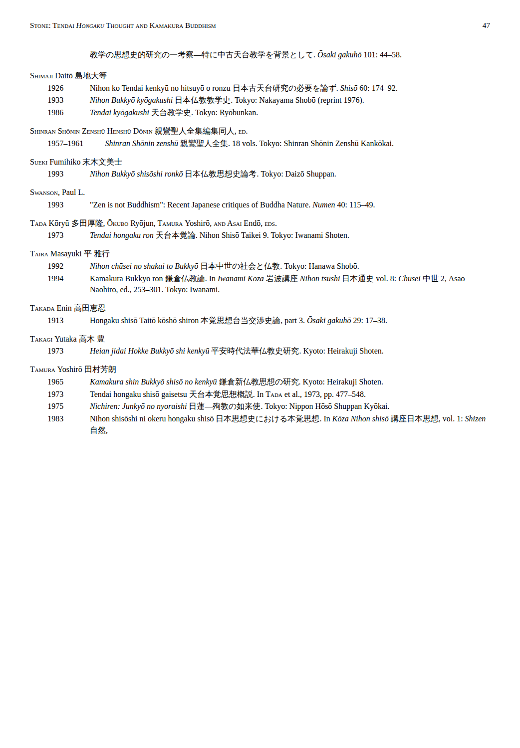Stone: Tendai Hongaku Thought and Kamakura Buddhism
47
教学の思想史的研究の一考察—特に中古天台教学を背景として. Ōsaki gakuhō 101: 44–58.
Shimaji Daitō 島地大等
1926
Nihon ko Tendai kenkyū no hitsuyō o ronzu 日本古天台研究の必要を論ず. Shisō 60: 174–92.
1933
Nihon Bukkyō kyōgakushi 日本仏教教学史. Tokyo: Nakayama Shobō (reprint 1976).
1986
Tendai kyōgakushi 天台教学史. Tokyo: Ryōbunkan.
Shinran Shōnin Zenshū Henshū Dōnin 親鸞聖人全集編集同人, ed.
1957–1961
Shinran Shōnin zenshū 親鸞聖人全集. 18 vols. Tokyo: Shinran Shōnin Zenshū Kankōkai.
Sueki Fumihiko 末木文美士
1993
Nihon Bukkyō shisōshi ronkō 日本仏教思想史論考. Tokyo: Daizō Shuppan.
Swanson, Paul L.
1993
"Zen is not Buddhism": Recent Japanese critiques of Buddha Nature. Numen 40: 115–49.
Tada Kōryū 多田厚隆, Ōkubo Ryōjun, Tamura Yoshirō, and Asai Endō, eds.
1973
Tendai hongaku ron 天台本覚論. Nihon Shisō Taikei 9. Tokyo: Iwanami Shoten.
Taira Masayuki 平 雅行
1992
Nihon chūsei no shakai to Bukkyō 日本中世の社会と仏教. Tokyo: Hanawa Shobō.
1994
Kamakura Bukkyō ron 鎌倉仏教論. In Iwanami Kōza 岩波講座 Nihon tsūshi 日本通史 vol. 8: Chūsei 中世 2, Asao Naohiro, ed., 253–301. Tokyo: Iwanami.
Takada Enin 高田恵忍
1913
Hongaku shisō Taitō kōshō shiron 本覚思想台当交渉史論, part 3. Ōsaki gakuhō 29: 17–38.
Takagi Yutaka 高木 豊
1973
Heian jidai Hokke Bukkyō shi kenkyū 平安時代法華仏教史研究. Kyoto: Heirakuji Shoten.
Tamura Yoshirō 田村芳朗
1965
Kamakura shin Bukkyō shisō no kenkyū 鎌倉新仏教思想の研究. Kyoto: Heirakuji Shoten.
1973
Tendai hongaku shisō gaisetsu 天台本覚思想概説. In Tada et al., 1973, pp. 477–548.
1975
Nichiren: Junkyō no nyoraishi 日蓮—殉教の如来使. Tokyo: Nippon Hōsō Shuppan Kyōkai.
1983
Nihon shisōshi ni okeru hongaku shisō 日本思想史における本覚思想. In Kōza Nihon shisō 講座日本思想, vol. 1: Shizen 自然,